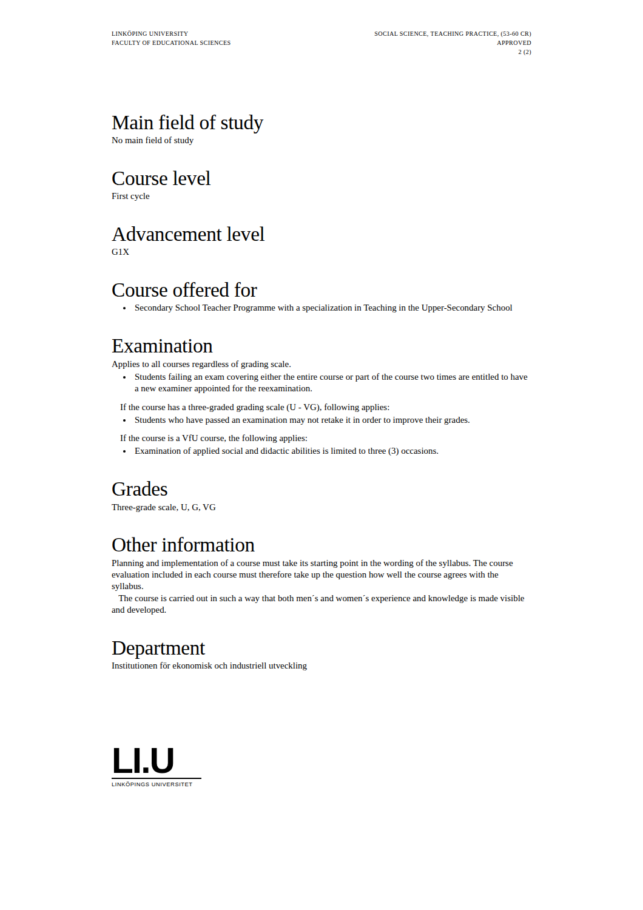LINKÖPING UNIVERSITY
FACULTY OF EDUCATIONAL SCIENCES
SOCIAL SCIENCE, TEACHING PRACTICE, (53-60 CR)
APPROVED
2 (2)
Main field of study
No main field of study
Course level
First cycle
Advancement level
G1X
Course offered for
Secondary School Teacher Programme with a specialization in Teaching in the Upper-Secondary School
Examination
Applies to all courses regardless of grading scale.
Students failing an exam covering either the entire course or part of the course two times are entitled to have a new examiner appointed for the reexamination.
If the course has a three-graded grading scale (U - VG), following applies:
Students who have passed an examination may not retake it in order to improve their grades.
If the course is a VfU course, the following applies:
Examination of applied social and didactic abilities is limited to three (3) occasions.
Grades
Three-grade scale, U, G, VG
Other information
Planning and implementation of a course must take its starting point in the wording of the syllabus. The course evaluation included in each course must therefore take up the question how well the course agrees with the syllabus.
The course is carried out in such a way that both men´s and women´s experience and knowledge is made visible and developed.
Department
Institutionen för ekonomisk och industriell utveckling
LI.U
LINKÖPINGS UNIVERSITET